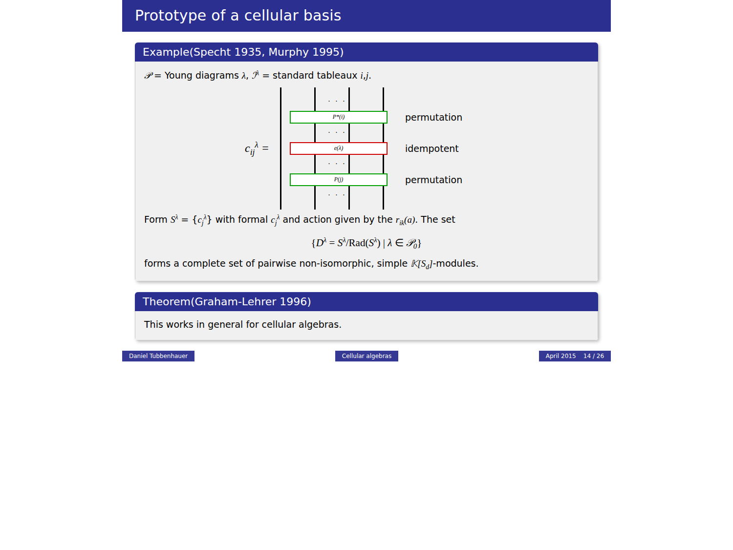Prototype of a cellular basis
Example(Specht 1935, Murphy 1995)
𝒫 = Young diagrams λ, ℐλ = standard tableaux i,j.
cijλ =
· · ·
P*(i)
· · ·
e(λ)
· · ·
P(j)
· · ·
permutation idempotent permutation
Form Sλ = {cjλ} with formal cjλ and action given by the rik(a). The set
{Dλ = Sλ/Rad(Sλ) | λ ∈ 𝒫0}
forms a complete set of pairwise non-isomorphic, simple 𝕂[Sd]-modules.
Theorem(Graham-Lehrer 1996)
This works in general for cellular algebras.
Daniel Tubbenhauer
Cellular algebras
April 2015 14 / 26